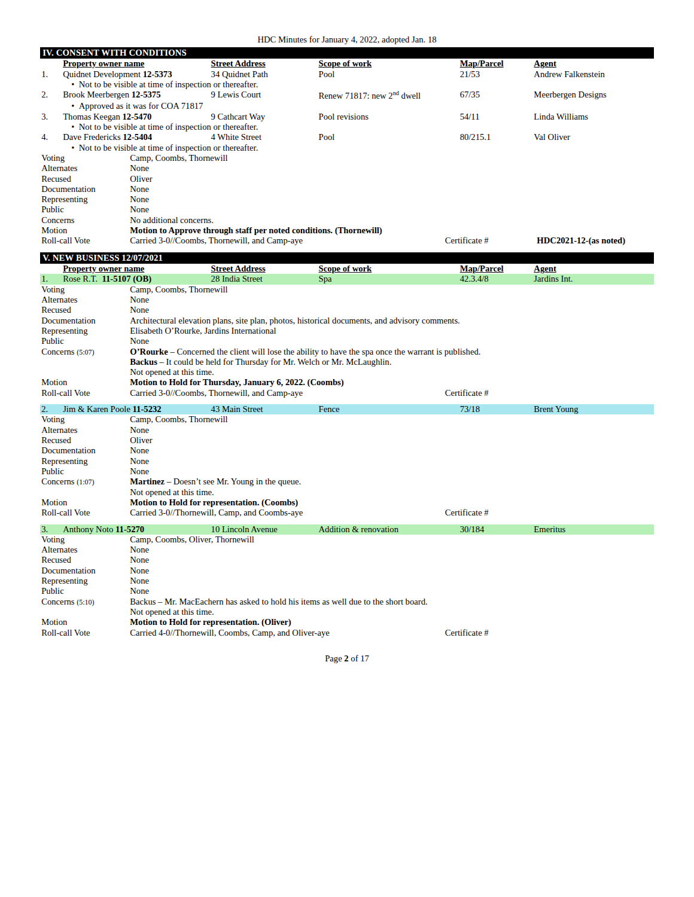HDC Minutes for January 4, 2022, adopted Jan. 18
IV. CONSENT WITH CONDITIONS
| | Property owner name | Street Address | Scope of work | Map/Parcel | Agent |
| 1. | Quidnet Development 12-5373 | 34 Quidnet Path | Pool | 21/53 | Andrew Falkenstein |
| | Not to be visible at time of inspection or thereafter. |
| 2. | Brook Meerbergen 12-5375 | 9 Lewis Court | Renew 71817: new 2 nd dwell | 67/35 | Meerbergen Designs |
| | Approved as it was for COA 71817 |
| 3. | Thomas Keegan 12-5470 | 9 Cathcart Way | Pool revisions | 54/11 | Linda Williams |
| | Not to be visible at time of inspection or thereafter. |
| 4. | Dave Fredericks 12-5404 | 4 White Street | Pool | 80/215.1 | Val Oliver |
| | Not to be visible at time of inspection or thereafter. |
| Voting | Camp, Coombs, Thornewill |
| Alternates | None |
| Recused | Oliver |
| Documentation | None |
| Representing | None |
| Public | None |
| Concerns | No additional concerns. |
| Motion | Motion to Approve through staff per noted conditions. (Thornewill) |
| Roll-call Vote | Carried 3-0//Coombs, Thornewill, and Camp-aye | Certificate # | HDC2021-12-(as noted) |
V. NEW BUSINESS 12/07/2021
| | Property owner name | Street Address | Scope of work | Map/Parcel | Agent |
| 1. | Rose R.T. 11-5107 (OB) | 28 India Street | Spa | 42.3.4/8 | Jardins Int. |
| Voting | Camp, Coombs, Thornewill |
| Alternates | None |
| Recused | None |
| Documentation | Architectural elevation plans, site plan, photos, historical documents, and advisory comments. |
| Representing | Elisabeth O’Rourke, Jardins International |
| Public | None |
| Concerns (5:07) | O’Rourke – Concerned the client will lose the ability to have the spa once the warrant is published. |
| | Backus – It could be held for Thursday for Mr. Welch or Mr. McLaughlin. |
| | Not opened at this time. |
| Motion | Motion to Hold for Thursday, January 6, 2022. (Coombs) |
| Roll-call Vote | Carried 3-0//Coombs, Thornewill, and Camp-aye | Certificate # | |
| 2. | Jim & Karen Poole 11-5232 | 43 Main Street | Fence | 73/18 | Brent Young |
| Voting | Camp, Coombs, Thornewill |
| Alternates | None |
| Recused | Oliver |
| Documentation | None |
| Representing | None |
| Public | None |
| Concerns (1:07) | Martinez – Doesn’t see Mr. Young in the queue. |
| | Not opened at this time. |
| Motion | Motion to Hold for representation. (Coombs) |
| Roll-call Vote | Carried 3-0//Thornewill, Camp, and Coombs-aye | Certificate # | |
| 3. | Anthony Noto 11-5270 | 10 Lincoln Avenue | Addition & renovation | 30/184 | Emeritus |
| Voting | Camp, Coombs, Oliver, Thornewill |
| Alternates | None |
| Recused | None |
| Documentation | None |
| Representing | None |
| Public | None |
| Concerns (5:10) | Backus – Mr. MacEachern has asked to hold his items as well due to the short board. |
| | Not opened at this time. |
| Motion | Motion to Hold for representation. (Oliver) |
| Roll-call Vote | Carried 4-0//Thornewill, Coombs, Camp, and Oliver-aye | Certificate # | |
Page 2 of 17